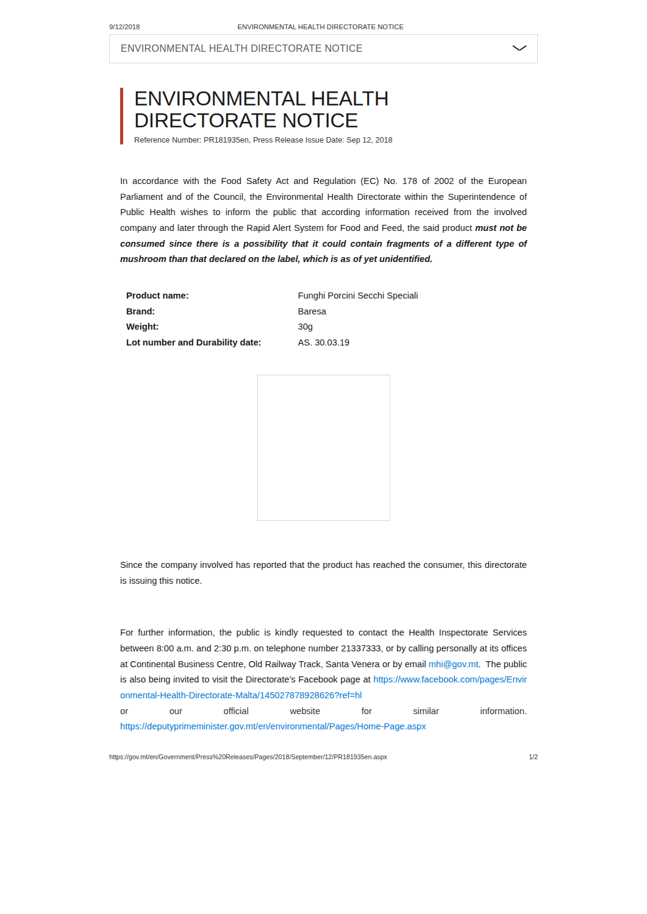9/12/2018 ENVIRONMENTAL HEALTH DIRECTORATE NOTICE
ENVIRONMENTAL HEALTH DIRECTORATE NOTICE
ENVIRONMENTAL HEALTH DIRECTORATE NOTICE
Reference Number: PR181935en, Press Release Issue Date: Sep 12, 2018
In accordance with the Food Safety Act and Regulation (EC) No. 178 of 2002 of the European Parliament and of the Council, the Environmental Health Directorate within the Superintendence of Public Health wishes to inform the public that according information received from the involved company and later through the Rapid Alert System for Food and Feed, the said product must not be consumed since there is a possibility that it could contain fragments of a different type of mushroom than that declared on the label, which is as of yet unidentified.
| Product name: | Funghi Porcini Secchi Speciali |
| Brand: | Baresa |
| Weight: | 30g |
| Lot number and Durability date: | AS. 30.03.19 |
Since the company involved has reported that the product has reached the consumer, this directorate is issuing this notice.
For further information, the public is kindly requested to contact the Health Inspectorate Services between 8:00 a.m. and 2:30 p.m. on telephone number 21337333, or by calling personally at its offices at Continental Business Centre, Old Railway Track, Santa Venera or by email mhi@gov.mt. The public is also being invited to visit the Directorate’s Facebook page at https://www.facebook.com/pages/Environmental-Health-Directorate-Malta/145027878928626?ref=hl
or our official website for similar information.
https://deputyprimeminister.gov.mt/en/environmental/Pages/Home-Page.aspx
https://gov.mt/en/Government/Press%20Releases/Pages/2018/September/12/PR181935en.aspx 1/2